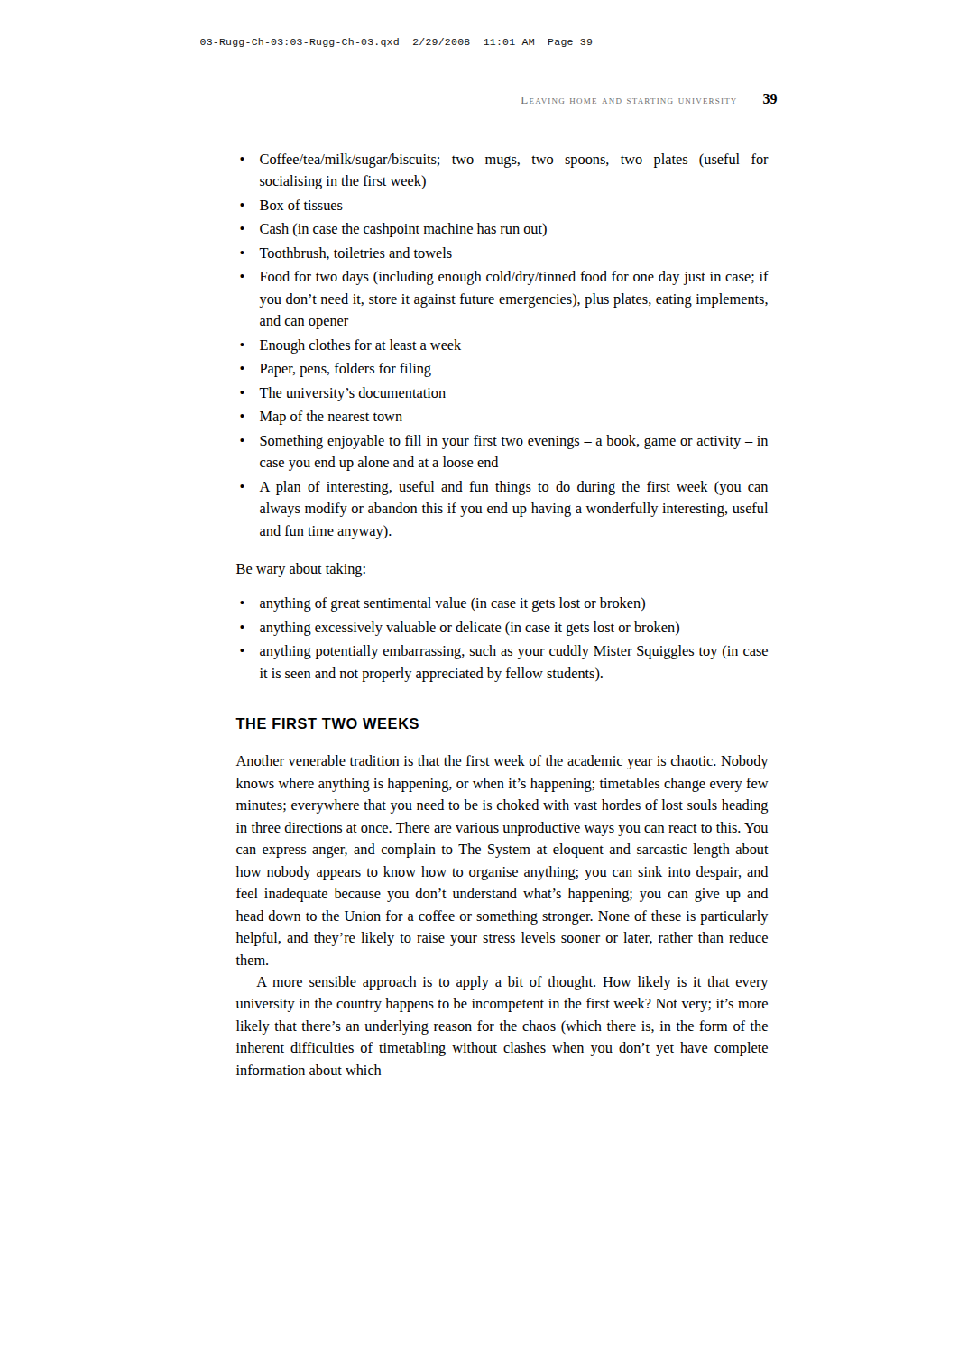03-Rugg-Ch-03:03-Rugg-Ch-03.qxd 2/29/2008 11:01 AM Page 39
Leaving home and starting university 39
Coffee/tea/milk/sugar/biscuits; two mugs, two spoons, two plates (useful for socialising in the first week)
Box of tissues
Cash (in case the cashpoint machine has run out)
Toothbrush, toiletries and towels
Food for two days (including enough cold/dry/tinned food for one day just in case; if you don’t need it, store it against future emergencies), plus plates, eating implements, and can opener
Enough clothes for at least a week
Paper, pens, folders for filing
The university’s documentation
Map of the nearest town
Something enjoyable to fill in your first two evenings – a book, game or activity – in case you end up alone and at a loose end
A plan of interesting, useful and fun things to do during the first week (you can always modify or abandon this if you end up having a wonderfully interesting, useful and fun time anyway).
Be wary about taking:
anything of great sentimental value (in case it gets lost or broken)
anything excessively valuable or delicate (in case it gets lost or broken)
anything potentially embarrassing, such as your cuddly Mister Squiggles toy (in case it is seen and not properly appreciated by fellow students).
THE FIRST TWO WEEKS
Another venerable tradition is that the first week of the academic year is chaotic. Nobody knows where anything is happening, or when it’s happening; timetables change every few minutes; everywhere that you need to be is choked with vast hordes of lost souls heading in three directions at once. There are various unproductive ways you can react to this. You can express anger, and complain to The System at eloquent and sarcastic length about how nobody appears to know how to organise anything; you can sink into despair, and feel inadequate because you don’t understand what’s happening; you can give up and head down to the Union for a coffee or something stronger. None of these is particularly helpful, and they’re likely to raise your stress levels sooner or later, rather than reduce them.
A more sensible approach is to apply a bit of thought. How likely is it that every university in the country happens to be incompetent in the first week? Not very; it’s more likely that there’s an underlying reason for the chaos (which there is, in the form of the inherent difficulties of timetabling without clashes when you don’t yet have complete information about which